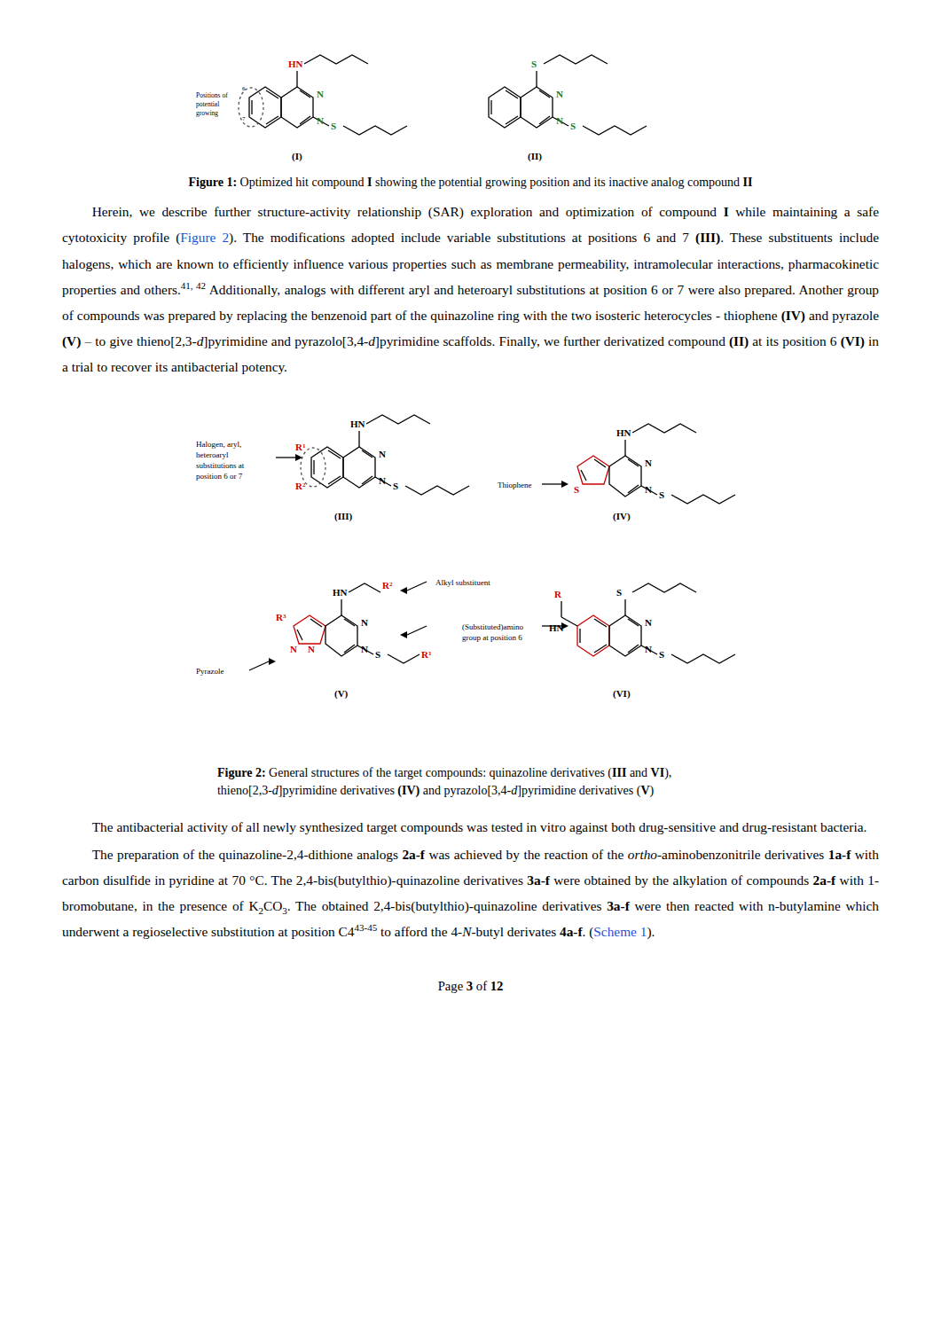HN N N S 6 7 Positions of potential growing (I) S N N S (II)
Figure 1: Optimized hit compound I showing the potential growing position and its inactive analog compound II
Herein, we describe further structure-activity relationship (SAR) exploration and optimization of compound I while maintaining a safe cytotoxicity profile (Figure 2). The modifications adopted include variable substitutions at positions 6 and 7 (III). These substituents include halogens, which are known to efficiently influence various properties such as membrane permeability, intramolecular interactions, pharmacokinetic properties and others.41, 42 Additionally, analogs with different aryl and heteroaryl substitutions at position 6 or 7 were also prepared. Another group of compounds was prepared by replacing the benzenoid part of the quinazoline ring with the two isosteric heterocycles - thiophene (IV) and pyrazole (V) – to give thieno[2,3-d]pyrimidine and pyrazolo[3,4-d]pyrimidine scaffolds. Finally, we further derivatized compound (II) at its position 6 (VI) in a trial to recover its antibacterial potency.
HN N N S R1 R2 Halogen, aryl, heteroaryl substitutions at position 6 or 7 (III) HN N N S S Thiophene (IV) HN R2 N N S R1 N N R3 Alkyl substituent Pyrazole (V) S N N S HN R (Substituted)amino group at position 6 (VI)
Figure 2: General structures of the target compounds: quinazoline derivatives (III and VI), thieno[2,3-d]pyrimidine derivatives (IV) and pyrazolo[3,4-d]pyrimidine derivatives (V)
The antibacterial activity of all newly synthesized target compounds was tested in vitro against both drug-sensitive and drug-resistant bacteria.
The preparation of the quinazoline-2,4-dithione analogs 2a-f was achieved by the reaction of the ortho-aminobenzonitrile derivatives 1a-f with carbon disulfide in pyridine at 70 °C. The 2,4-bis(butylthio)-quinazoline derivatives 3a-f were obtained by the alkylation of compounds 2a-f with 1-bromobutane, in the presence of K2CO3. The obtained 2,4-bis(butylthio)-quinazoline derivatives 3a-f were then reacted with n-butylamine which underwent a regioselective substitution at position C443-45 to afford the 4-N-butyl derivates 4a-f. (Scheme 1).
Page 3 of 12